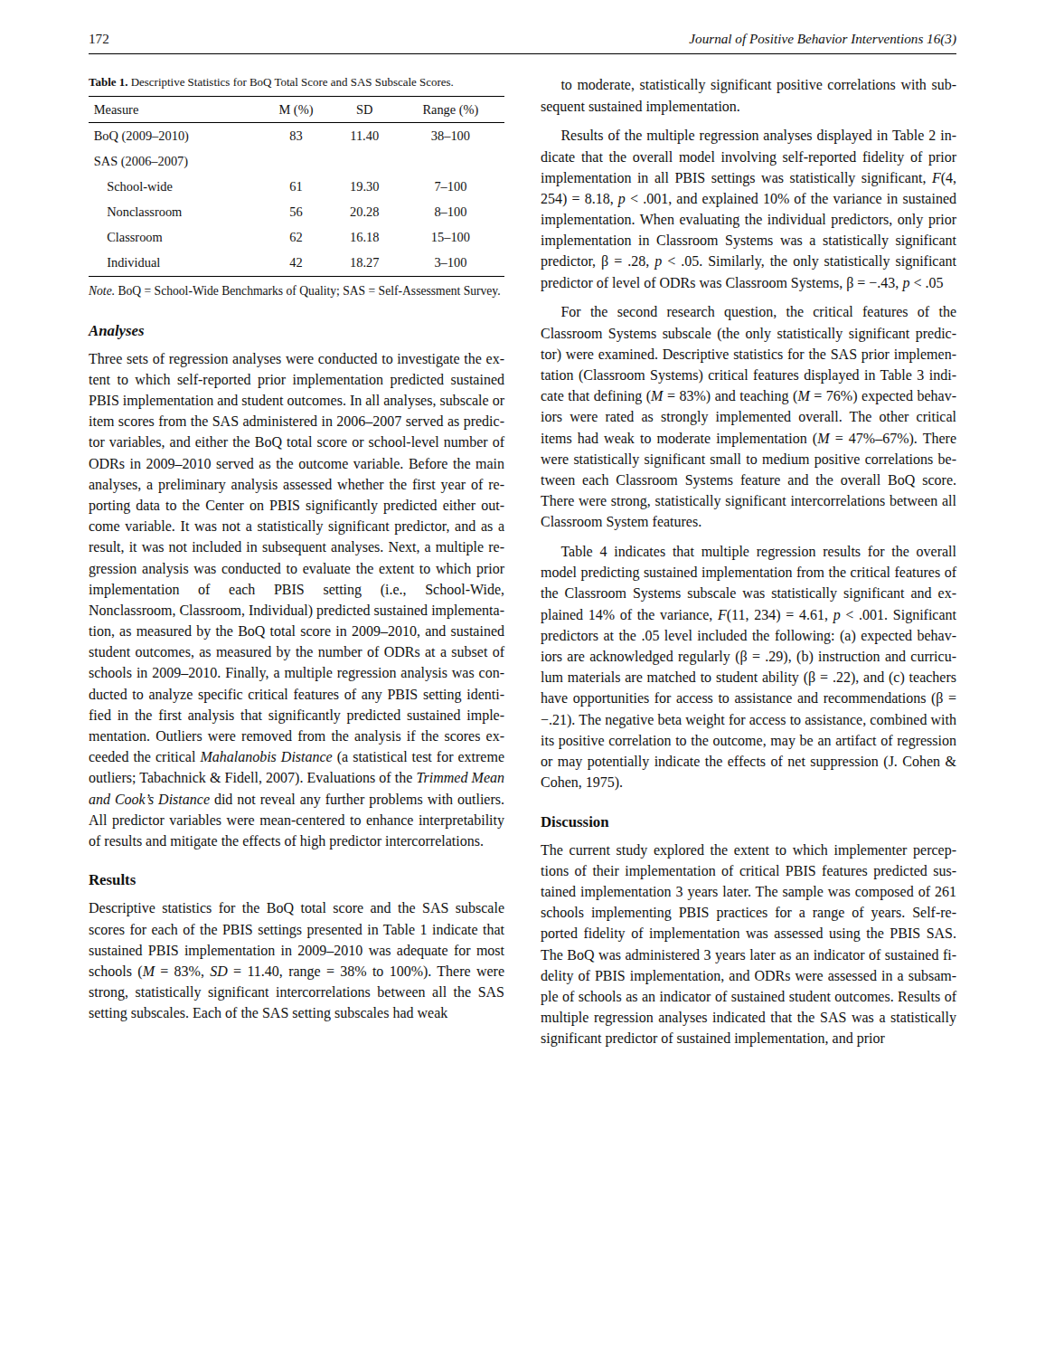172 Journal of Positive Behavior Interventions 16(3)
Table 1. Descriptive Statistics for BoQ Total Score and SAS Subscale Scores.
| Measure | M (%) | SD | Range (%) |
| --- | --- | --- | --- |
| BoQ (2009–2010) | 83 | 11.40 | 38–100 |
| SAS (2006–2007) | | | |
| School-wide | 61 | 19.30 | 7–100 |
| Nonclassroom | 56 | 20.28 | 8–100 |
| Classroom | 62 | 16.18 | 15–100 |
| Individual | 42 | 18.27 | 3–100 |
Note. BoQ = School-Wide Benchmarks of Quality; SAS = Self-Assessment Survey.
Analyses
Three sets of regression analyses were conducted to investigate the extent to which self-reported prior implementation predicted sustained PBIS implementation and student outcomes. In all analyses, subscale or item scores from the SAS administered in 2006–2007 served as predictor variables, and either the BoQ total score or school-level number of ODRs in 2009–2010 served as the outcome variable. Before the main analyses, a preliminary analysis assessed whether the first year of reporting data to the Center on PBIS significantly predicted either outcome variable. It was not a statistically significant predictor, and as a result, it was not included in subsequent analyses. Next, a multiple regression analysis was conducted to evaluate the extent to which prior implementation of each PBIS setting (i.e., School-Wide, Nonclassroom, Classroom, Individual) predicted sustained implementation, as measured by the BoQ total score in 2009–2010, and sustained student outcomes, as measured by the number of ODRs at a subset of schools in 2009–2010. Finally, a multiple regression analysis was conducted to analyze specific critical features of any PBIS setting identified in the first analysis that significantly predicted sustained implementation. Outliers were removed from the analysis if the scores exceeded the critical Mahalanobis Distance (a statistical test for extreme outliers; Tabachnick & Fidell, 2007). Evaluations of the Trimmed Mean and Cook’s Distance did not reveal any further problems with outliers. All predictor variables were mean-centered to enhance interpretability of results and mitigate the effects of high predictor intercorrelations.
Results
Descriptive statistics for the BoQ total score and the SAS subscale scores for each of the PBIS settings presented in Table 1 indicate that sustained PBIS implementation in 2009–2010 was adequate for most schools (M = 83%, SD = 11.40, range = 38% to 100%). There were strong, statistically significant intercorrelations between all the SAS setting subscales. Each of the SAS setting subscales had weak
to moderate, statistically significant positive correlations with subsequent sustained implementation.
Results of the multiple regression analyses displayed in Table 2 indicate that the overall model involving self-reported fidelity of prior implementation in all PBIS settings was statistically significant, F(4, 254) = 8.18, p < .001, and explained 10% of the variance in sustained implementation. When evaluating the individual predictors, only prior implementation in Classroom Systems was a statistically significant predictor, β = .28, p < .05. Similarly, the only statistically significant predictor of level of ODRs was Classroom Systems, β = −.43, p < .05
For the second research question, the critical features of the Classroom Systems subscale (the only statistically significant predictor) were examined. Descriptive statistics for the SAS prior implementation (Classroom Systems) critical features displayed in Table 3 indicate that defining (M = 83%) and teaching (M = 76%) expected behaviors were rated as strongly implemented overall. The other critical items had weak to moderate implementation (M = 47%–67%). There were statistically significant small to medium positive correlations between each Classroom Systems feature and the overall BoQ score. There were strong, statistically significant intercorrelations between all Classroom System features.
Table 4 indicates that multiple regression results for the overall model predicting sustained implementation from the critical features of the Classroom Systems subscale was statistically significant and explained 14% of the variance, F(11, 234) = 4.61, p < .001. Significant predictors at the .05 level included the following: (a) expected behaviors are acknowledged regularly (β = .29), (b) instruction and curriculum materials are matched to student ability (β = .22), and (c) teachers have opportunities for access to assistance and recommendations (β = −.21). The negative beta weight for access to assistance, combined with its positive correlation to the outcome, may be an artifact of regression or may potentially indicate the effects of net suppression (J. Cohen & Cohen, 1975).
Discussion
The current study explored the extent to which implementer perceptions of their implementation of critical PBIS features predicted sustained implementation 3 years later. The sample was composed of 261 schools implementing PBIS practices for a range of years. Self-reported fidelity of implementation was assessed using the PBIS SAS. The BoQ was administered 3 years later as an indicator of sustained fidelity of PBIS implementation, and ODRs were assessed in a subsample of schools as an indicator of sustained student outcomes. Results of multiple regression analyses indicated that the SAS was a statistically significant predictor of sustained implementation, and prior